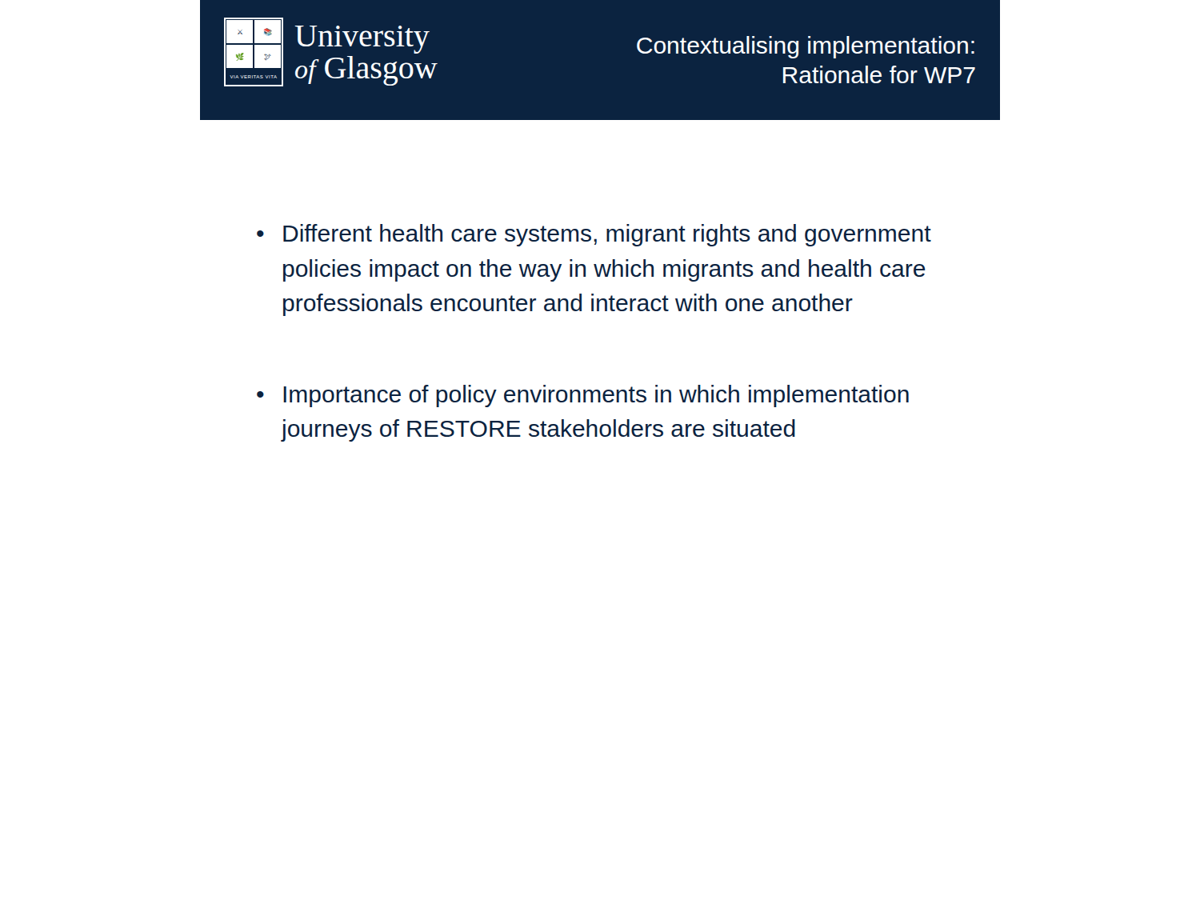⚔
📚
🌿
🕊
VIA VERITAS VITA
University
of Glasgow
Contextualising implementation:
Rationale for WP7
Different health care systems, migrant rights and government policies impact on the way in which migrants and health care professionals encounter and interact with one another
Importance of policy environments in which implementation journeys of RESTORE stakeholders are situated